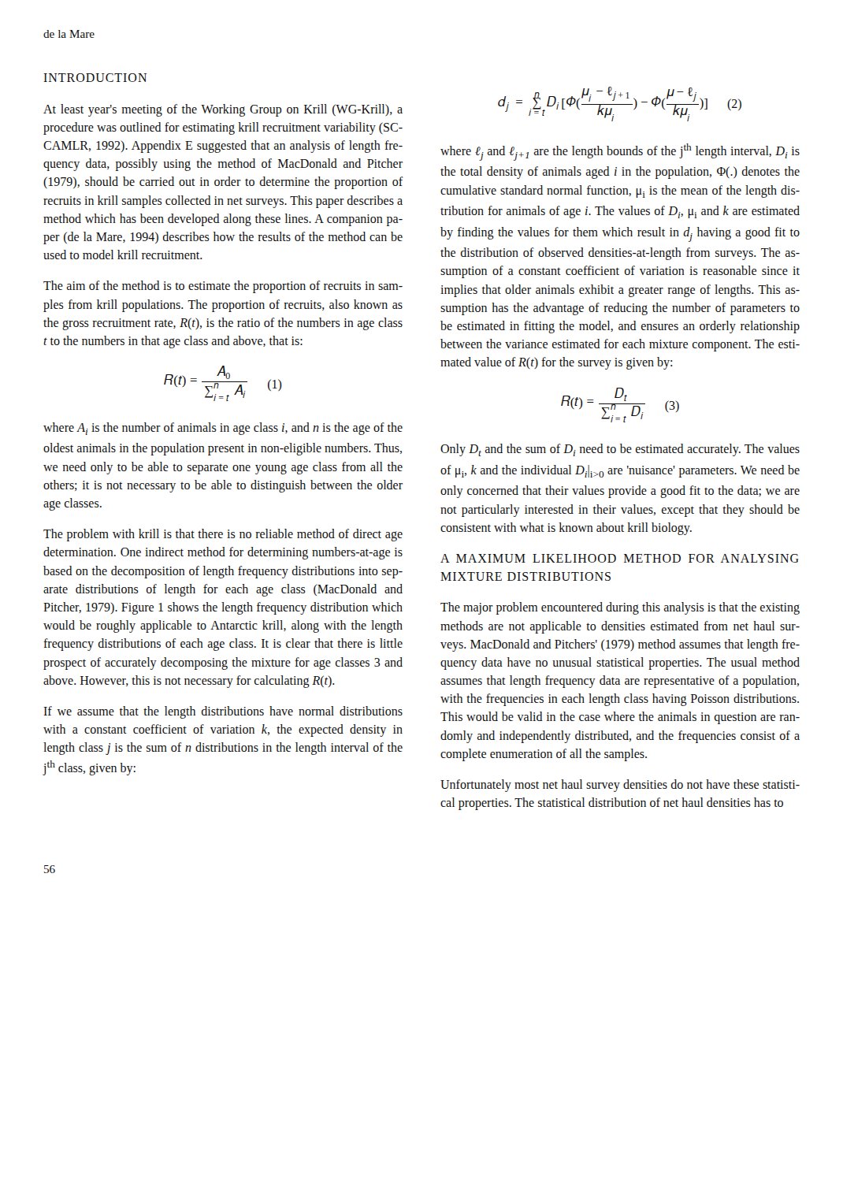de la Mare
Introduction
At least year's meeting of the Working Group on Krill (WG-Krill), a procedure was outlined for estimating krill recruitment variability (SC-CAMLR, 1992). Appendix E suggested that an analysis of length frequency data, possibly using the method of MacDonald and Pitcher (1979), should be carried out in order to determine the proportion of recruits in krill samples collected in net surveys. This paper describes a method which has been developed along these lines. A companion paper (de la Mare, 1994) describes how the results of the method can be used to model krill recruitment.
The aim of the method is to estimate the proportion of recruits in samples from krill populations. The proportion of recruits, also known as the gross recruitment rate, R(t), is the ratio of the numbers in age class t to the numbers in that age class and above, that is:
R(t) = A0 ∑ i=t n Ai
(1)
where Ai is the number of animals in age class i, and n is the age of the oldest animals in the population present in non-eligible numbers. Thus, we need only to be able to separate one young age class from all the others; it is not necessary to be able to distinguish between the older age classes.
The problem with krill is that there is no reliable method of direct age determination. One indirect method for determining numbers-at-age is based on the decomposition of length frequency distributions into separate distributions of length for each age class (MacDonald and Pitcher, 1979). Figure 1 shows the length frequency distribution which would be roughly applicable to Antarctic krill, along with the length frequency distributions of each age class. It is clear that there is little prospect of accurately decomposing the mixture for age classes 3 and above. However, this is not necessary for calculating R(t).
If we assume that the length distributions have normal distributions with a constant coefficient of variation k, the expected density in length class j is the sum of n distributions in the length interval of the jth class, given by:
dj = ∑ i=t n Di [ Φ ( μi−ℓj+1 kμi ) − Φ ( μ−ℓj kμi ) ]
(2)
where ℓj and ℓj+1 are the length bounds of the jth length interval, Di is the total density of animals aged i in the population, Φ(.) denotes the cumulative standard normal function, μi is the mean of the length distribution for animals of age i. The values of Di, μi and k are estimated by finding the values for them which result in dj having a good fit to the distribution of observed densities-at-length from surveys. The assumption of a constant coefficient of variation is reasonable since it implies that older animals exhibit a greater range of lengths. This assumption has the advantage of reducing the number of parameters to be estimated in fitting the model, and ensures an orderly relationship between the variance estimated for each mixture component. The estimated value of R(t) for the survey is given by:
R(t) = Dt ∑ i=t n Di
(3)
Only Dt and the sum of Di need to be estimated accurately. The values of μi, k and the individual Di|i>0 are 'nuisance' parameters. We need be only concerned that their values provide a good fit to the data; we are not particularly interested in their values, except that they should be consistent with what is known about krill biology.
A Maximum Likelihood Method for Analysing Mixture Distributions
The major problem encountered during this analysis is that the existing methods are not applicable to densities estimated from net haul surveys. MacDonald and Pitchers' (1979) method assumes that length frequency data have no unusual statistical properties. The usual method assumes that length frequency data are representative of a population, with the frequencies in each length class having Poisson distributions. This would be valid in the case where the animals in question are randomly and independently distributed, and the frequencies consist of a complete enumeration of all the samples.
Unfortunately most net haul survey densities do not have these statistical properties. The statistical distribution of net haul densities has to
56